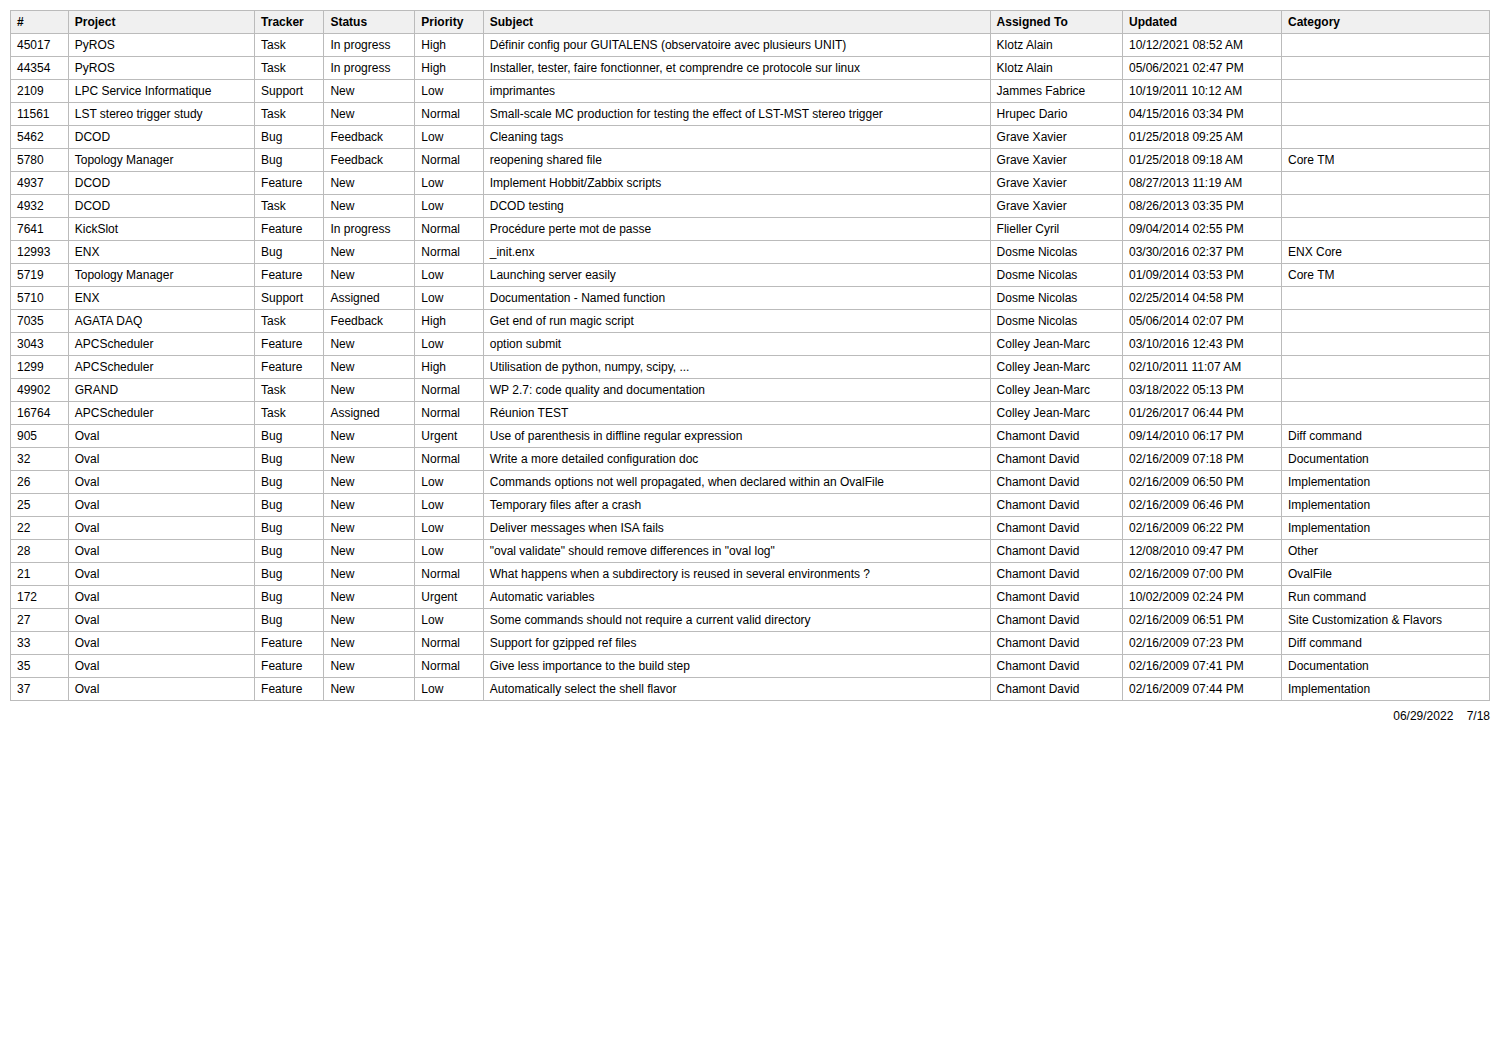Issues
| # | Project | Tracker | Status | Priority | Subject | Assigned To | Updated | Category |
| --- | --- | --- | --- | --- | --- | --- | --- | --- |
| 45017 | PyROS | Task | In progress | High | Définir config pour GUITALENS (observatoire avec plusieurs UNIT) | Klotz Alain | 10/12/2021 08:52 AM | |
| 44354 | PyROS | Task | In progress | High | Installer, tester, faire fonctionner, et comprendre ce protocole sur linux | Klotz Alain | 05/06/2021 02:47 PM | |
| 2109 | LPC Service Informatique | Support | New | Low | imprimantes | Jammes Fabrice | 10/19/2011 10:12 AM | |
| 11561 | LST stereo trigger study | Task | New | Normal | Small-scale MC production for testing the effect of LST-MST stereo trigger | Hrupec Dario | 04/15/2016 03:34 PM | |
| 5462 | DCOD | Bug | Feedback | Low | Cleaning tags | Grave Xavier | 01/25/2018 09:25 AM | |
| 5780 | Topology Manager | Bug | Feedback | Normal | reopening shared file | Grave Xavier | 01/25/2018 09:18 AM | Core TM |
| 4937 | DCOD | Feature | New | Low | Implement Hobbit/Zabbix scripts | Grave Xavier | 08/27/2013 11:19 AM | |
| 4932 | DCOD | Task | New | Low | DCOD testing | Grave Xavier | 08/26/2013 03:35 PM | |
| 7641 | KickSlot | Feature | In progress | Normal | Procédure perte mot de passe | Flieller Cyril | 09/04/2014 02:55 PM | |
| 12993 | ENX | Bug | New | Normal | _init.enx | Dosme Nicolas | 03/30/2016 02:37 PM | ENX Core |
| 5719 | Topology Manager | Feature | New | Low | Launching server easily | Dosme Nicolas | 01/09/2014 03:53 PM | Core TM |
| 5710 | ENX | Support | Assigned | Low | Documentation - Named function | Dosme Nicolas | 02/25/2014 04:58 PM | |
| 7035 | AGATA DAQ | Task | Feedback | High | Get end of run magic script | Dosme Nicolas | 05/06/2014 02:07 PM | |
| 3043 | APCScheduler | Feature | New | Low | option submit | Colley Jean-Marc | 03/10/2016 12:43 PM | |
| 1299 | APCScheduler | Feature | New | High | Utilisation de python, numpy, scipy, ... | Colley Jean-Marc | 02/10/2011 11:07 AM | |
| 49902 | GRAND | Task | New | Normal | WP 2.7: code quality and documentation | Colley Jean-Marc | 03/18/2022 05:13 PM | |
| 16764 | APCScheduler | Task | Assigned | Normal | Réunion TEST | Colley Jean-Marc | 01/26/2017 06:44 PM | |
| 905 | Oval | Bug | New | Urgent | Use of parenthesis in diffline regular expression | Chamont David | 09/14/2010 06:17 PM | Diff command |
| 32 | Oval | Bug | New | Normal | Write a more detailed configuration doc | Chamont David | 02/16/2009 07:18 PM | Documentation |
| 26 | Oval | Bug | New | Low | Commands options not well propagated, when declared within an OvalFile | Chamont David | 02/16/2009 06:50 PM | Implementation |
| 25 | Oval | Bug | New | Low | Temporary files after a crash | Chamont David | 02/16/2009 06:46 PM | Implementation |
| 22 | Oval | Bug | New | Low | Deliver messages when ISA fails | Chamont David | 02/16/2009 06:22 PM | Implementation |
| 28 | Oval | Bug | New | Low | "oval validate" should remove differences in "oval log" | Chamont David | 12/08/2010 09:47 PM | Other |
| 21 | Oval | Bug | New | Normal | What happens when a subdirectory is reused in several environments ? | Chamont David | 02/16/2009 07:00 PM | OvalFile |
| 172 | Oval | Bug | New | Urgent | Automatic variables | Chamont David | 10/02/2009 02:24 PM | Run command |
| 27 | Oval | Bug | New | Low | Some commands should not require a current valid directory | Chamont David | 02/16/2009 06:51 PM | Site Customization & Flavors |
| 33 | Oval | Feature | New | Normal | Support for gzipped ref files | Chamont David | 02/16/2009 07:23 PM | Diff command |
| 35 | Oval | Feature | New | Normal | Give less importance to the build step | Chamont David | 02/16/2009 07:41 PM | Documentation |
| 37 | Oval | Feature | New | Low | Automatically select the shell flavor | Chamont David | 02/16/2009 07:44 PM | Implementation |
06/29/2022 7/18